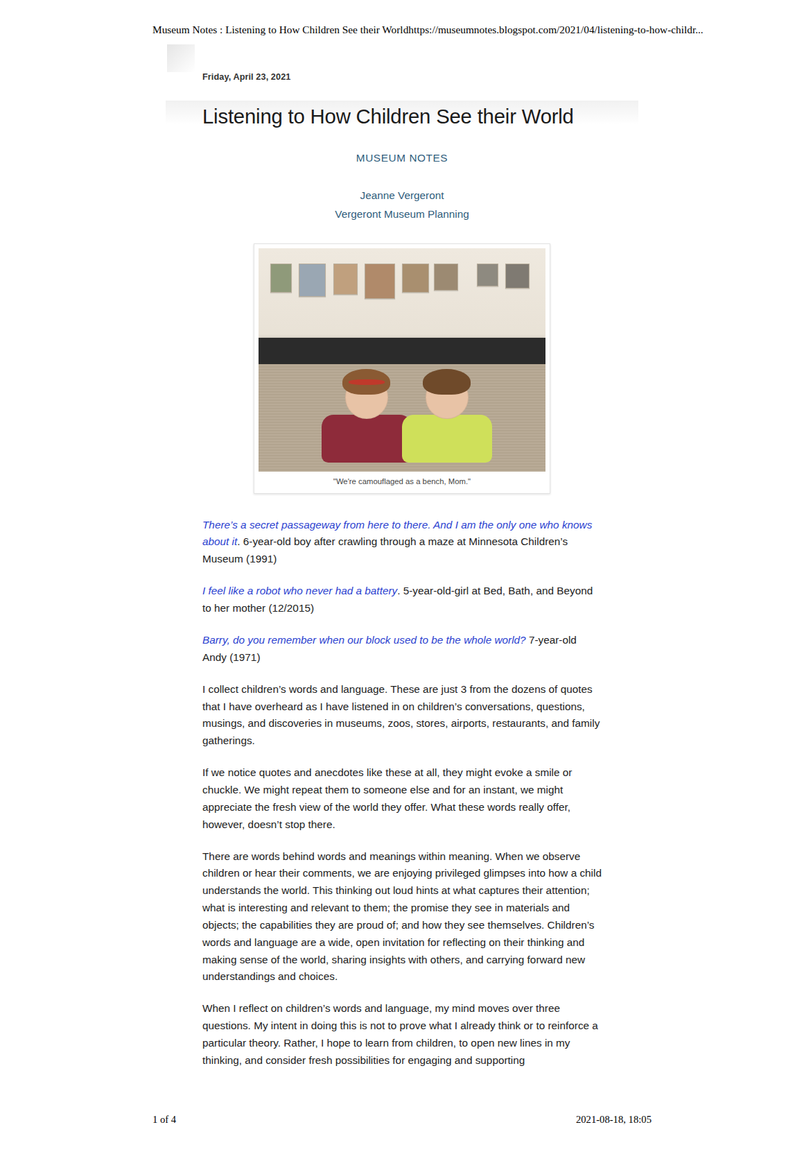Museum Notes : Listening to How Children See their World https://museumnotes.blogspot.com/2021/04/listening-to-how-childr...
Friday, April 23, 2021
Listening to How Children See their World
MUSEUM NOTES
Jeanne Vergeront
Vergeront Museum Planning
"We're camouflaged as a bench, Mom."
There’s a secret passageway from here to there. And I am the only one who knows about it. 6-year-old boy after crawling through a maze at Minnesota Children’s Museum (1991)
I feel like a robot who never had a battery. 5-year-old-girl at Bed, Bath, and Beyond to her mother (12/2015)
Barry, do you remember when our block used to be the whole world? 7-year-old Andy (1971)
I collect children’s words and language. These are just 3 from the dozens of quotes that I have overheard as I have listened in on children’s conversations, questions, musings, and discoveries in museums, zoos, stores, airports, restaurants, and family gatherings.
If we notice quotes and anecdotes like these at all, they might evoke a smile or chuckle. We might repeat them to someone else and for an instant, we might appreciate the fresh view of the world they offer. What these words really offer, however, doesn’t stop there.
There are words behind words and meanings within meaning. When we observe children or hear their comments, we are enjoying privileged glimpses into how a child understands the world. This thinking out loud hints at what captures their attention; what is interesting and relevant to them; the promise they see in materials and objects; the capabilities they are proud of; and how they see themselves. Children’s words and language are a wide, open invitation for reflecting on their thinking and making sense of the world, sharing insights with others, and carrying forward new understandings and choices.
When I reflect on children’s words and language, my mind moves over three questions. My intent in doing this is not to prove what I already think or to reinforce a particular theory. Rather, I hope to learn from children, to open new lines in my thinking, and consider fresh possibilities for engaging and supporting
1 of 4 2021-08-18, 18:05